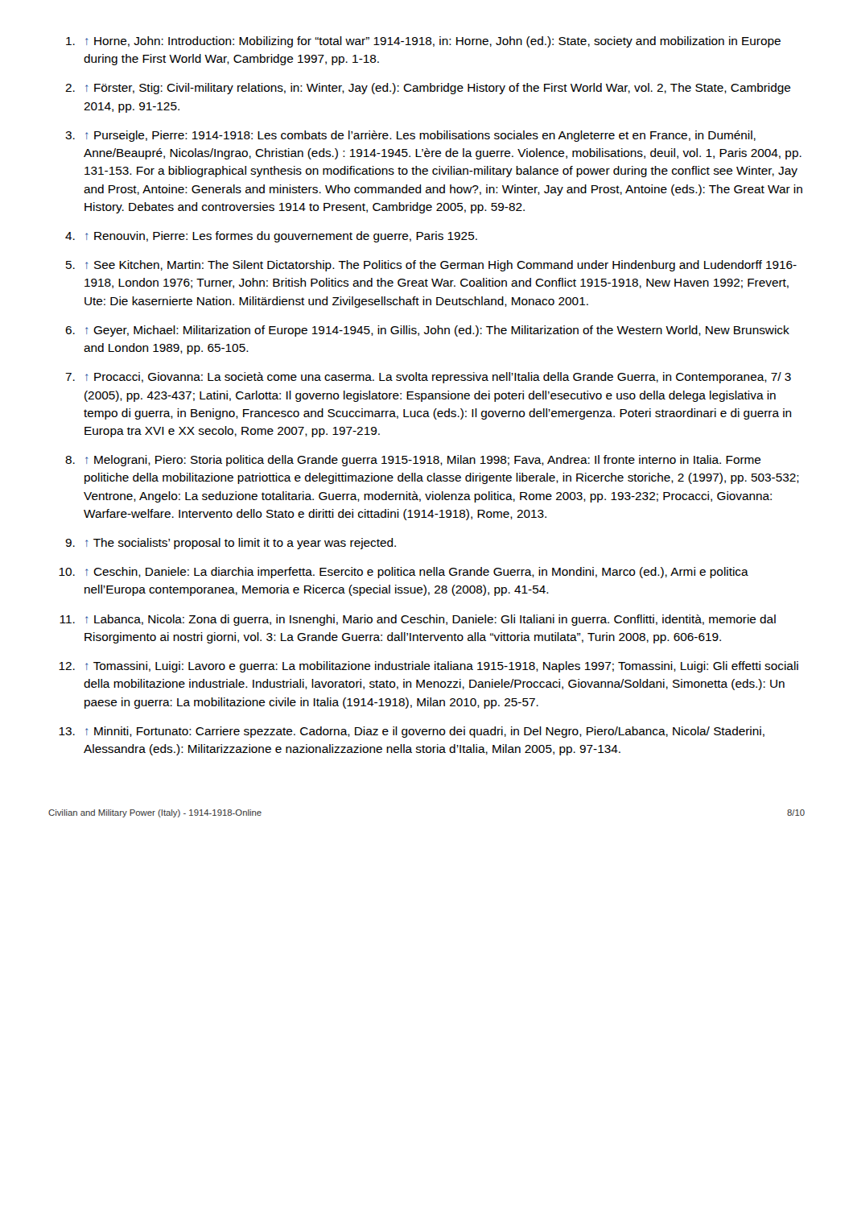↑ Horne, John: Introduction: Mobilizing for “total war” 1914-1918, in: Horne, John (ed.): State, society and mobilization in Europe during the First World War, Cambridge 1997, pp. 1-18.
↑ Förster, Stig: Civil-military relations, in: Winter, Jay (ed.): Cambridge History of the First World War, vol. 2, The State, Cambridge 2014, pp. 91-125.
↑ Purseigle, Pierre: 1914-1918: Les combats de l’arrière. Les mobilisations sociales en Angleterre et en France, in Duménil, Anne/Beaupré, Nicolas/Ingrao, Christian (eds.) : 1914-1945. L’ère de la guerre. Violence, mobilisations, deuil, vol. 1, Paris 2004, pp. 131-153. For a bibliographical synthesis on modifications to the civilian-military balance of power during the conflict see Winter, Jay and Prost, Antoine: Generals and ministers. Who commanded and how?, in: Winter, Jay and Prost, Antoine (eds.): The Great War in History. Debates and controversies 1914 to Present, Cambridge 2005, pp. 59-82.
↑ Renouvin, Pierre: Les formes du gouvernement de guerre, Paris 1925.
↑ See Kitchen, Martin: The Silent Dictatorship. The Politics of the German High Command under Hindenburg and Ludendorff 1916-1918, London 1976; Turner, John: British Politics and the Great War. Coalition and Conflict 1915-1918, New Haven 1992; Frevert, Ute: Die kasernierte Nation. Militärdienst und Zivilgesellschaft in Deutschland, Monaco 2001.
↑ Geyer, Michael: Militarization of Europe 1914-1945, in Gillis, John (ed.): The Militarization of the Western World, New Brunswick and London 1989, pp. 65-105.
↑ Procacci, Giovanna: La società come una caserma. La svolta repressiva nell’Italia della Grande Guerra, in Contemporanea, 7/ 3 (2005), pp. 423-437; Latini, Carlotta: Il governo legislatore: Espansione dei poteri dell’esecutivo e uso della delega legislativa in tempo di guerra, in Benigno, Francesco and Scuccimarra, Luca (eds.): Il governo dell’emergenza. Poteri straordinari e di guerra in Europa tra XVI e XX secolo, Rome 2007, pp. 197-219.
↑ Melograni, Piero: Storia politica della Grande guerra 1915-1918, Milan 1998; Fava, Andrea: Il fronte interno in Italia. Forme politiche della mobilitazione patriottica e delegittimazione della classe dirigente liberale, in Ricerche storiche, 2 (1997), pp. 503-532; Ventrone, Angelo: La seduzione totalitaria. Guerra, modernità, violenza politica, Rome 2003, pp. 193-232; Procacci, Giovanna: Warfare-welfare. Intervento dello Stato e diritti dei cittadini (1914-1918), Rome, 2013.
↑ The socialists’ proposal to limit it to a year was rejected.
↑ Ceschin, Daniele: La diarchia imperfetta. Esercito e politica nella Grande Guerra, in Mondini, Marco (ed.), Armi e politica nell’Europa contemporanea, Memoria e Ricerca (special issue), 28 (2008), pp. 41-54.
↑ Labanca, Nicola: Zona di guerra, in Isnenghi, Mario and Ceschin, Daniele: Gli Italiani in guerra. Conflitti, identità, memorie dal Risorgimento ai nostri giorni, vol. 3: La Grande Guerra: dall’Intervento alla “vittoria mutilata”, Turin 2008, pp. 606-619.
↑ Tomassini, Luigi: Lavoro e guerra: La mobilitazione industriale italiana 1915-1918, Naples 1997; Tomassini, Luigi: Gli effetti sociali della mobilitazione industriale. Industriali, lavoratori, stato, in Menozzi, Daniele/Proccaci, Giovanna/Soldani, Simonetta (eds.): Un paese in guerra: La mobilitazione civile in Italia (1914-1918), Milan 2010, pp. 25-57.
↑ Minniti, Fortunato: Carriere spezzate. Cadorna, Diaz e il governo dei quadri, in Del Negro, Piero/Labanca, Nicola/ Staderini, Alessandra (eds.): Militarizzazione e nazionalizzazione nella storia d’Italia, Milan 2005, pp. 97-134.
Civilian and Military Power (Italy) - 1914-1918-Online 8/10